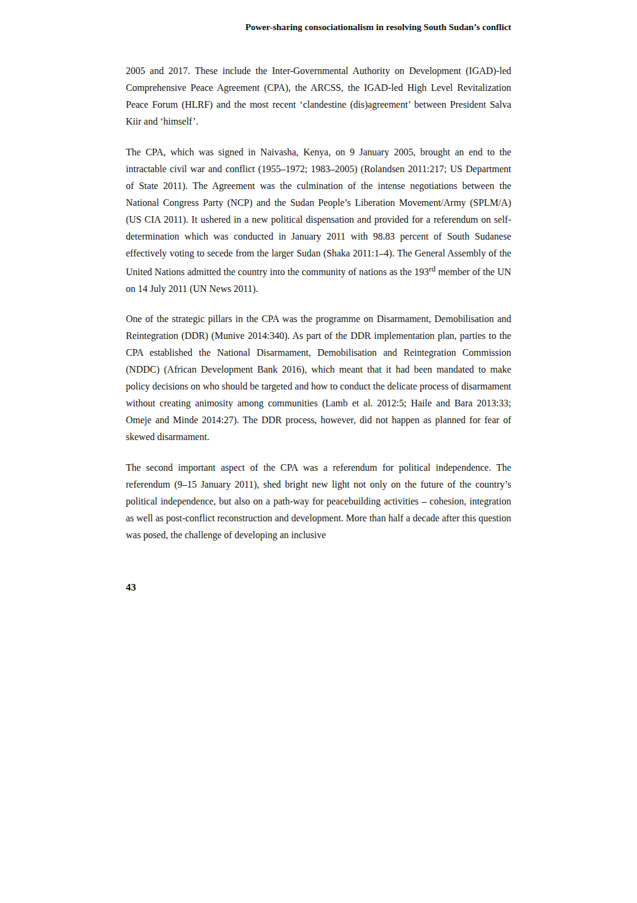Power-sharing consociationalism in resolving South Sudan’s conflict
2005 and 2017. These include the Inter-Governmental Authority on Development (IGAD)-led Comprehensive Peace Agreement (CPA), the ARCSS, the IGAD-led High Level Revitalization Peace Forum (HLRF) and the most recent ‘clandestine (dis)agreement’ between President Salva Kiir and ‘himself’.
The CPA, which was signed in Naivasha, Kenya, on 9 January 2005, brought an end to the intractable civil war and conflict (1955–1972; 1983–2005) (Rolandsen 2011:217; US Department of State 2011). The Agreement was the culmination of the intense negotiations between the National Congress Party (NCP) and the Sudan People’s Liberation Movement/Army (SPLM/A) (US CIA 2011). It ushered in a new political dispensation and provided for a referendum on self-determination which was conducted in January 2011 with 98.83 percent of South Sudanese effectively voting to secede from the larger Sudan (Shaka 2011:1–4). The General Assembly of the United Nations admitted the country into the community of nations as the 193rd member of the UN on 14 July 2011 (UN News 2011).
One of the strategic pillars in the CPA was the programme on Disarmament, Demobilisation and Reintegration (DDR) (Munive 2014:340). As part of the DDR implementation plan, parties to the CPA established the National Disarmament, Demobilisation and Reintegration Commission (NDDC) (African Development Bank 2016), which meant that it had been mandated to make policy decisions on who should be targeted and how to conduct the delicate process of disarmament without creating animosity among communities (Lamb et al. 2012:5; Haile and Bara 2013:33; Omeje and Minde 2014:27). The DDR process, however, did not happen as planned for fear of skewed disarmament.
The second important aspect of the CPA was a referendum for political independence. The referendum (9–15 January 2011), shed bright new light not only on the future of the country’s political independence, but also on a path-way for peacebuilding activities – cohesion, integration as well as post-conflict reconstruction and development. More than half a decade after this question was posed, the challenge of developing an inclusive
43